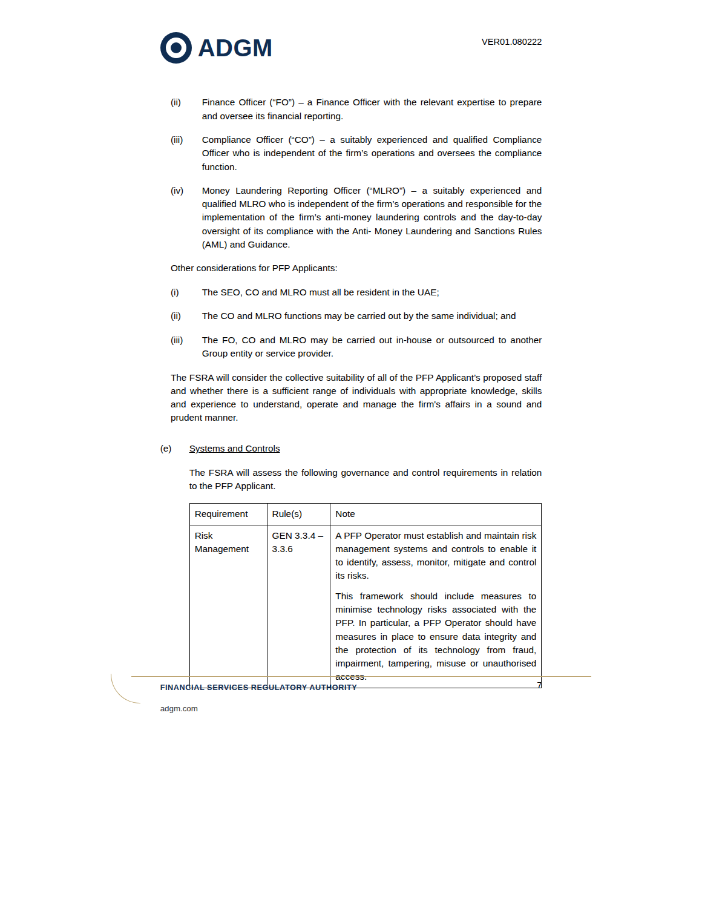ADGM
VER01.080222
(ii) Finance Officer (“FO”) – a Finance Officer with the relevant expertise to prepare and oversee its financial reporting.
(iii) Compliance Officer (“CO”) – a suitably experienced and qualified Compliance Officer who is independent of the firm’s operations and oversees the compliance function.
(iv) Money Laundering Reporting Officer (“MLRO”) – a suitably experienced and qualified MLRO who is independent of the firm’s operations and responsible for the implementation of the firm’s anti-money laundering controls and the day-to-day oversight of its compliance with the Anti- Money Laundering and Sanctions Rules (AML) and Guidance.
Other considerations for PFP Applicants:
(i) The SEO, CO and MLRO must all be resident in the UAE;
(ii) The CO and MLRO functions may be carried out by the same individual; and
(iii) The FO, CO and MLRO may be carried out in-house or outsourced to another Group entity or service provider.
The FSRA will consider the collective suitability of all of the PFP Applicant’s proposed staff and whether there is a sufficient range of individuals with appropriate knowledge, skills and experience to understand, operate and manage the firm's affairs in a sound and prudent manner.
(e)
Systems and Controls
The FSRA will assess the following governance and control requirements in relation to the PFP Applicant.
| Requirement | Rule(s) | Note |
| --- | --- | --- |
| Risk Management | GEN 3.3.4 – 3.3.6 | A PFP Operator must establish and maintain risk management systems and controls to enable it to identify, assess, monitor, mitigate and control its risks. This framework should include measures to minimise technology risks associated with the PFP. In particular, a PFP Operator should have measures in place to ensure data integrity and the protection of its technology from fraud, impairment, tampering, misuse or unauthorised access. |
FINANCIAL SERVICES REGULATORY AUTHORITY
7
adgm.com